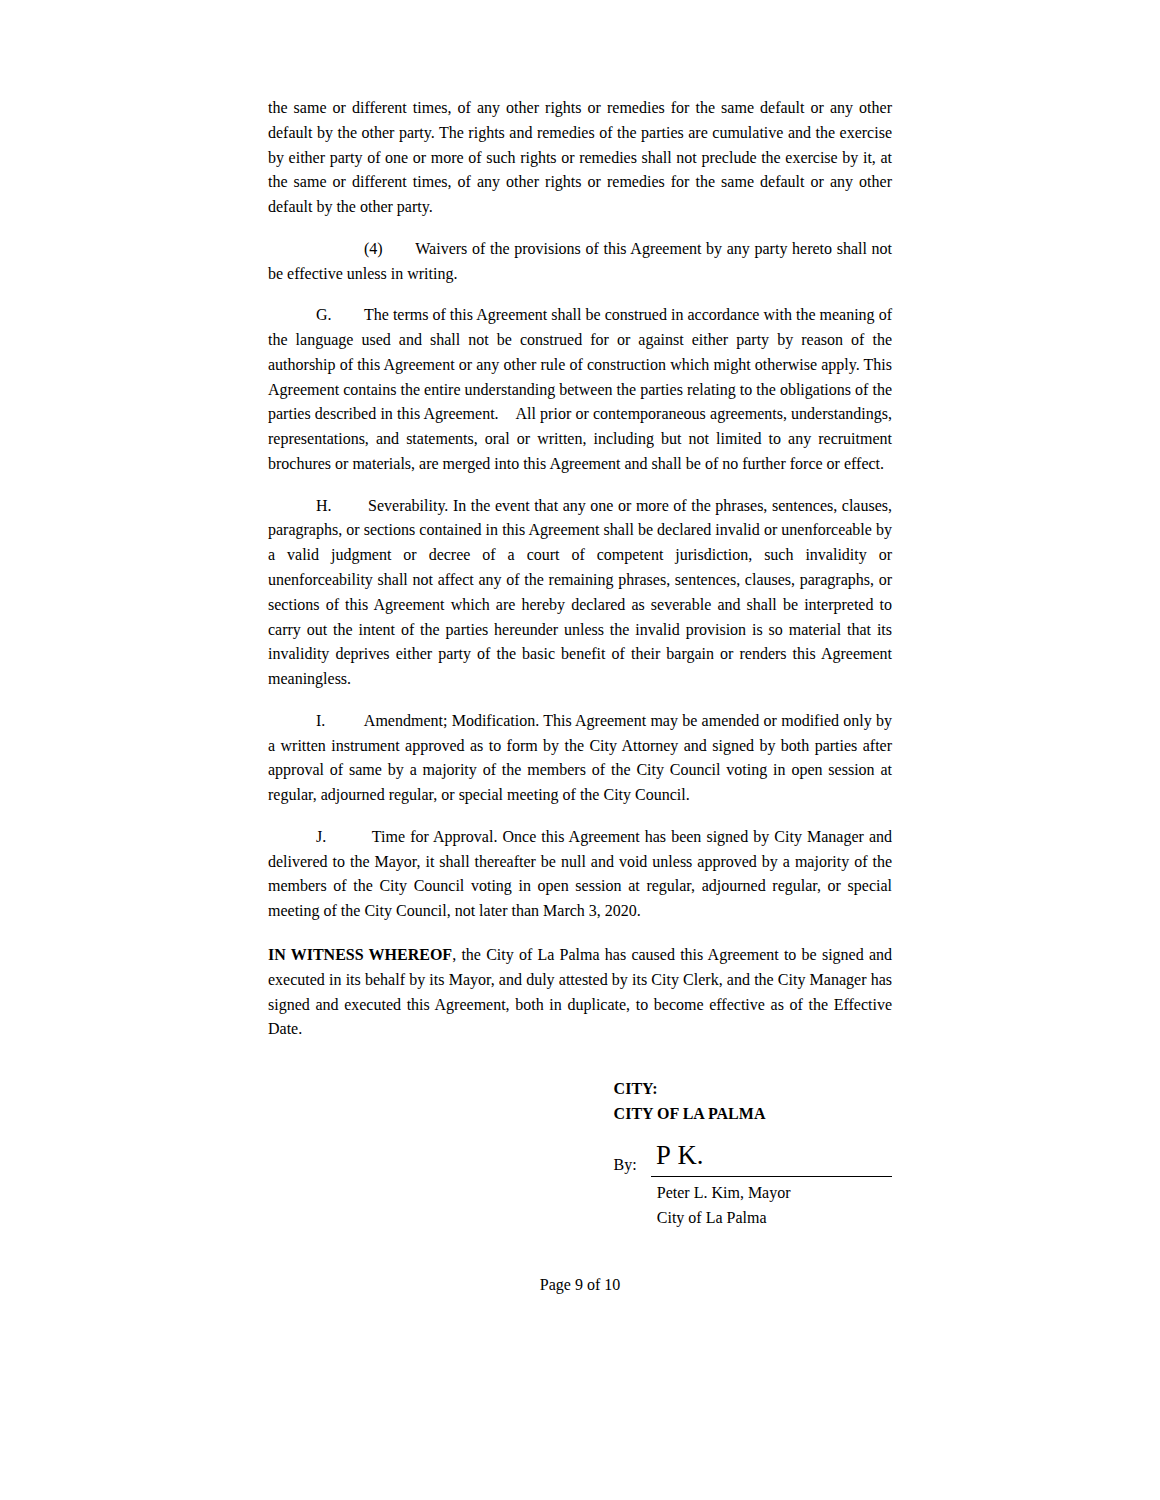the same or different times, of any other rights or remedies for the same default or any other default by the other party. The rights and remedies of the parties are cumulative and the exercise by either party of one or more of such rights or remedies shall not preclude the exercise by it, at the same or different times, of any other rights or remedies for the same default or any other default by the other party.
(4) Waivers of the provisions of this Agreement by any party hereto shall not be effective unless in writing.
G. The terms of this Agreement shall be construed in accordance with the meaning of the language used and shall not be construed for or against either party by reason of the authorship of this Agreement or any other rule of construction which might otherwise apply. This Agreement contains the entire understanding between the parties relating to the obligations of the parties described in this Agreement. All prior or contemporaneous agreements, understandings, representations, and statements, oral or written, including but not limited to any recruitment brochures or materials, are merged into this Agreement and shall be of no further force or effect.
H. Severability. In the event that any one or more of the phrases, sentences, clauses, paragraphs, or sections contained in this Agreement shall be declared invalid or unenforceable by a valid judgment or decree of a court of competent jurisdiction, such invalidity or unenforceability shall not affect any of the remaining phrases, sentences, clauses, paragraphs, or sections of this Agreement which are hereby declared as severable and shall be interpreted to carry out the intent of the parties hereunder unless the invalid provision is so material that its invalidity deprives either party of the basic benefit of their bargain or renders this Agreement meaningless.
I. Amendment; Modification. This Agreement may be amended or modified only by a written instrument approved as to form by the City Attorney and signed by both parties after approval of same by a majority of the members of the City Council voting in open session at regular, adjourned regular, or special meeting of the City Council.
J. Time for Approval. Once this Agreement has been signed by City Manager and delivered to the Mayor, it shall thereafter be null and void unless approved by a majority of the members of the City Council voting in open session at regular, adjourned regular, or special meeting of the City Council, not later than March 3, 2020.
IN WITNESS WHEREOF, the City of La Palma has caused this Agreement to be signed and executed in its behalf by its Mayor, and duly attested by its City Clerk, and the City Manager has signed and executed this Agreement, both in duplicate, to become effective as of the Effective Date.
CITY:
CITY OF LA PALMA
By: P   K.
Peter L. Kim, Mayor
City of La Palma
Page 9 of 10